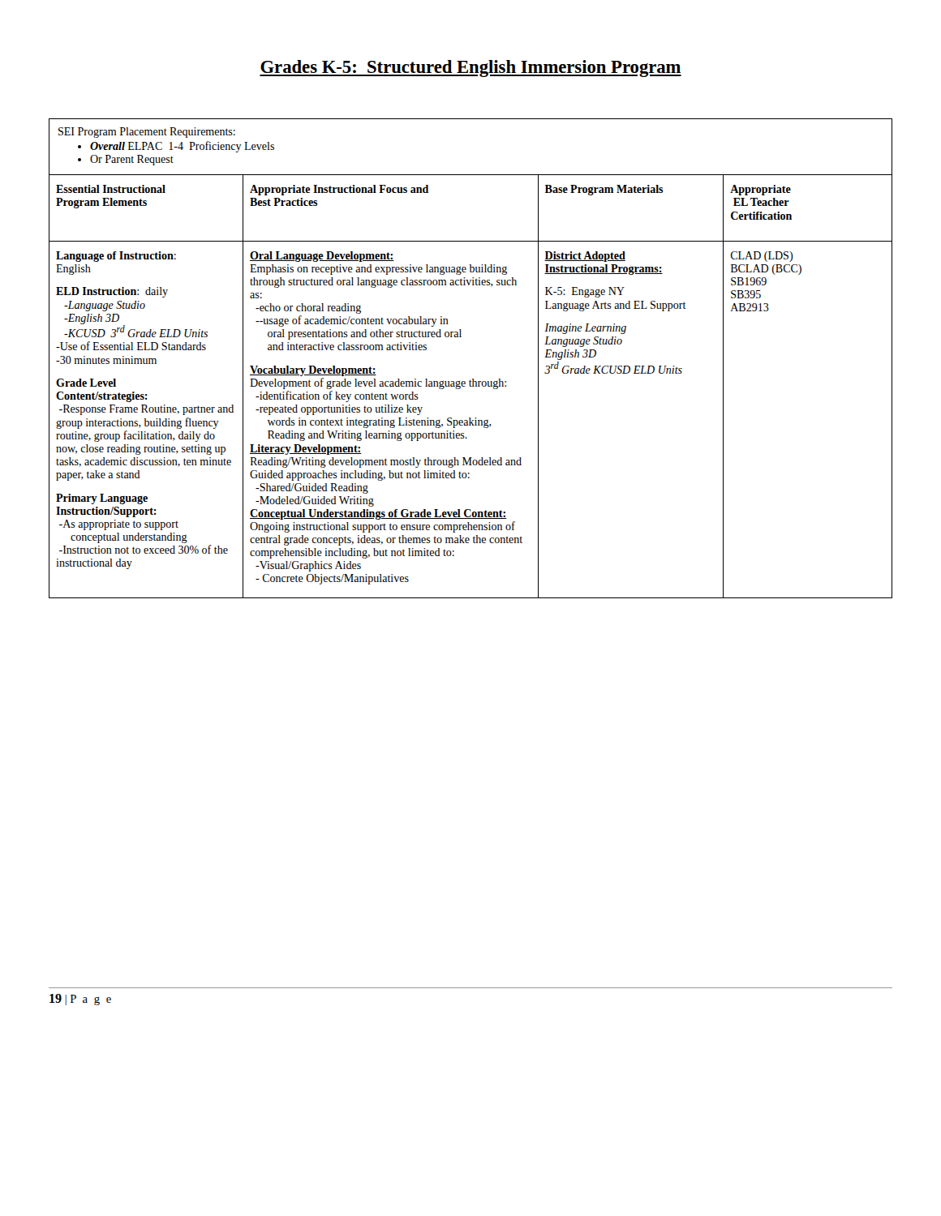Grades K-5: Structured English Immersion Program
SEI Program Placement Requirements:
Overall ELPAC 1-4 Proficiency Levels
Or Parent Request
| Essential Instructional Program Elements | Appropriate Instructional Focus and Best Practices | Base Program Materials | Appropriate EL Teacher Certification |
| --- | --- | --- | --- |
| Language of Instruction : English ELD Instruction : daily -Language Studio -English 3D -KCUSD 3 rd Grade ELD Units -Use of Essential ELD Standards -30 minutes minimum Grade Level Content/strategies: -Response Frame Routine, partner and group interactions, building fluency routine, group facilitation, daily do now, close reading routine, setting up tasks, academic discussion, ten minute paper, take a stand Primary Language Instruction/Support: -As appropriate to support conceptual understanding -Instruction not to exceed 30% of the instructional day | Oral Language Development: Emphasis on receptive and expressive language building through structured oral language classroom activities, such as: -echo or choral reading --usage of academic/content vocabulary in oral presentations and other structured oral and interactive classroom activities Vocabulary Development: Development of grade level academic language through: -identification of key content words -repeated opportunities to utilize key words in context integrating Listening, Speaking, Reading and Writing learning opportunities. Literacy Development: Reading/Writing development mostly through Modeled and Guided approaches including, but not limited to: -Shared/Guided Reading -Modeled/Guided Writing Conceptual Understandings of Grade Level Content: Ongoing instructional support to ensure comprehension of central grade concepts, ideas, or themes to make the content comprehensible including, but not limited to: -Visual/Graphics Aides - Concrete Objects/Manipulatives | District Adopted Instructional Programs: K-5: Engage NY Language Arts and EL Support Imagine Learning Language Studio English 3D 3 rd Grade KCUSD ELD Units | CLAD (LDS) BCLAD (BCC) SB1969 SB395 AB2913 |
19 | P a g e